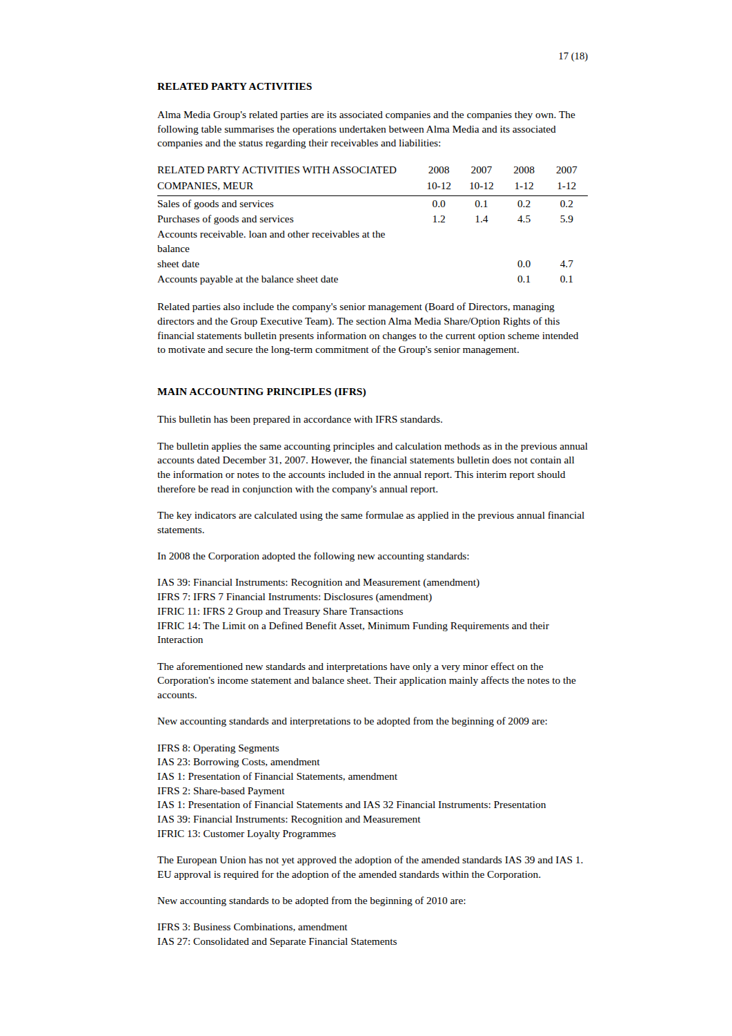17 (18)
RELATED PARTY ACTIVITIES
Alma Media Group's related parties are its associated companies and the companies they own. The following table summarises the operations undertaken between Alma Media and its associated companies and the status regarding their receivables and liabilities:
| RELATED PARTY ACTIVITIES WITH ASSOCIATED | 2008 | 2007 | 2008 | 2007 |
| --- | --- | --- | --- | --- |
| COMPANIES, MEUR | 10-12 | 10-12 | 1-12 | 1-12 |
| Sales of goods and services | 0.0 | 0.1 | 0.2 | 0.2 |
| Purchases of goods and services | 1.2 | 1.4 | 4.5 | 5.9 |
| Accounts receivable. loan and other receivables at the balance | | | | |
| sheet date | | | 0.0 | 4.7 |
| Accounts payable at the balance sheet date | | | 0.1 | 0.1 |
Related parties also include the company's senior management (Board of Directors, managing directors and the Group Executive Team). The section Alma Media Share/Option Rights of this financial statements bulletin presents information on changes to the current option scheme intended to motivate and secure the long-term commitment of the Group's senior management.
MAIN ACCOUNTING PRINCIPLES (IFRS)
This bulletin has been prepared in accordance with IFRS standards.
The bulletin applies the same accounting principles and calculation methods as in the previous annual accounts dated December 31, 2007. However, the financial statements bulletin does not contain all the information or notes to the accounts included in the annual report. This interim report should therefore be read in conjunction with the company's annual report.
The key indicators are calculated using the same formulae as applied in the previous annual financial statements.
In 2008 the Corporation adopted the following new accounting standards:
IAS 39: Financial Instruments: Recognition and Measurement (amendment)
IFRS 7: IFRS 7 Financial Instruments: Disclosures (amendment)
IFRIC 11: IFRS 2 Group and Treasury Share Transactions
IFRIC 14: The Limit on a Defined Benefit Asset, Minimum Funding Requirements and their Interaction
The aforementioned new standards and interpretations have only a very minor effect on the Corporation's income statement and balance sheet. Their application mainly affects the notes to the accounts.
New accounting standards and interpretations to be adopted from the beginning of 2009 are:
IFRS 8: Operating Segments
IAS 23: Borrowing Costs, amendment
IAS 1: Presentation of Financial Statements, amendment
IFRS 2: Share-based Payment
IAS 1: Presentation of Financial Statements and IAS 32 Financial Instruments: Presentation
IAS 39: Financial Instruments: Recognition and Measurement
IFRIC 13: Customer Loyalty Programmes
The European Union has not yet approved the adoption of the amended standards IAS 39 and IAS 1. EU approval is required for the adoption of the amended standards within the Corporation.
New accounting standards to be adopted from the beginning of 2010 are:
IFRS 3: Business Combinations, amendment
IAS 27: Consolidated and Separate Financial Statements